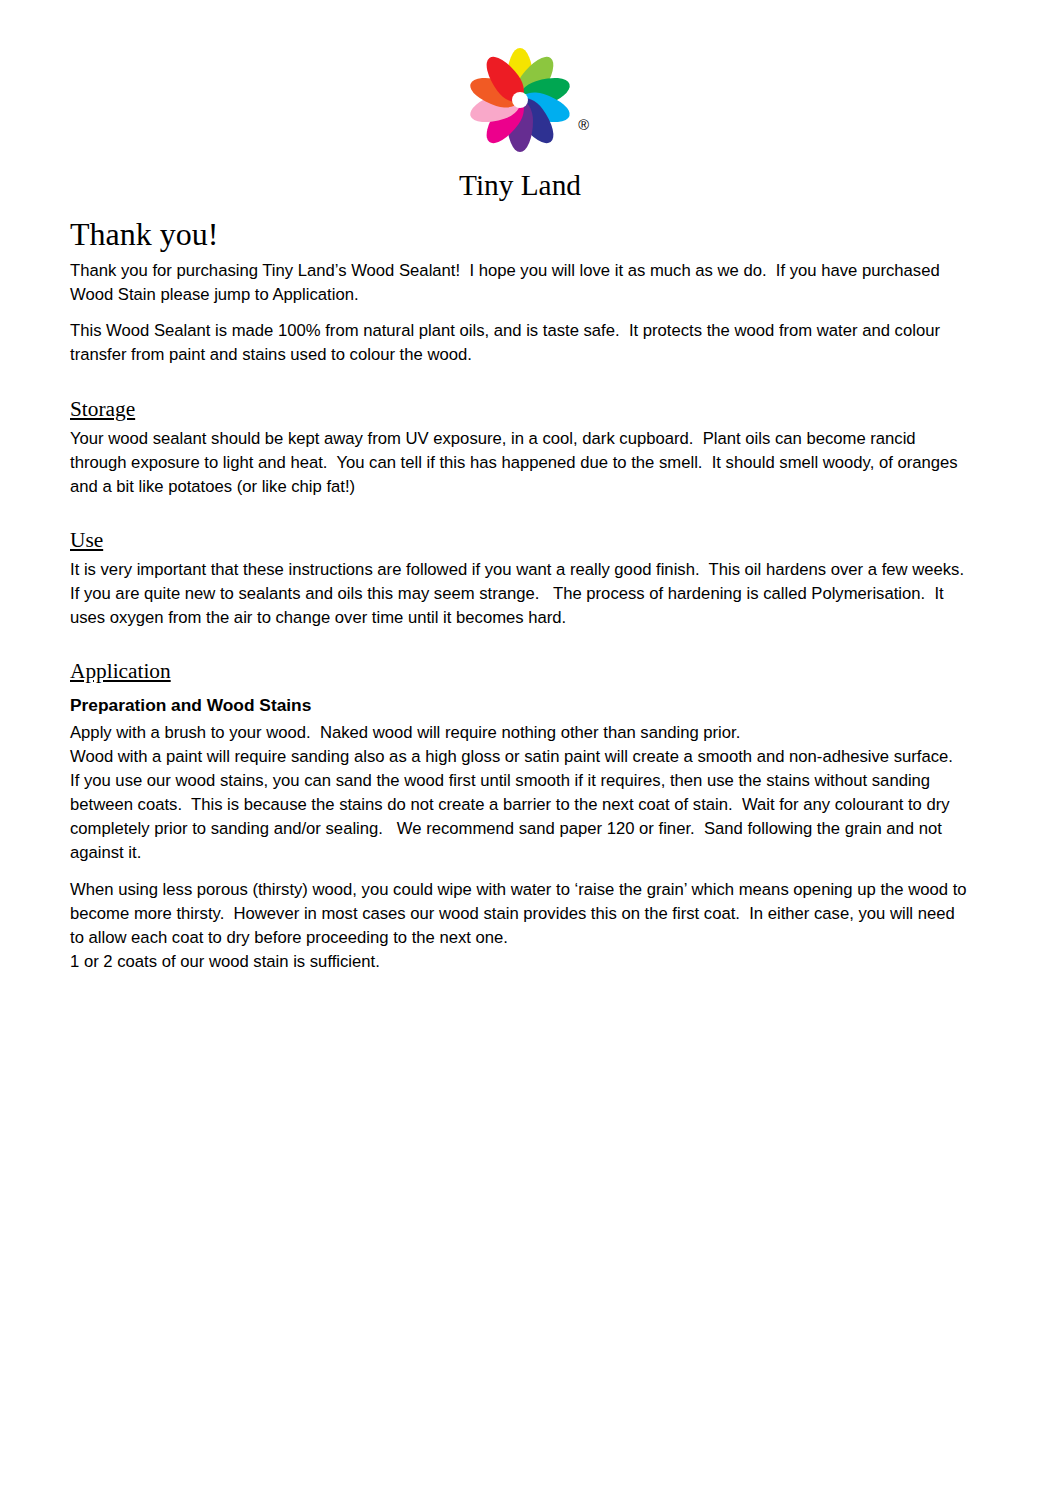®
Tiny Land
Thank you!
Thank you for purchasing Tiny Land’s Wood Sealant! I hope you will love it as much as we do. If you have purchased Wood Stain please jump to Application.
This Wood Sealant is made 100% from natural plant oils, and is taste safe. It protects the wood from water and colour transfer from paint and stains used to colour the wood.
Storage
Your wood sealant should be kept away from UV exposure, in a cool, dark cupboard. Plant oils can become rancid through exposure to light and heat. You can tell if this has happened due to the smell. It should smell woody, of oranges and a bit like potatoes (or like chip fat!)
Use
It is very important that these instructions are followed if you want a really good finish. This oil hardens over a few weeks. If you are quite new to sealants and oils this may seem strange. The process of hardening is called Polymerisation. It uses oxygen from the air to change over time until it becomes hard.
Application
Preparation and Wood Stains
Apply with a brush to your wood. Naked wood will require nothing other than sanding prior.
Wood with a paint will require sanding also as a high gloss or satin paint will create a smooth and non-adhesive surface.
If you use our wood stains, you can sand the wood first until smooth if it requires, then use the stains without sanding between coats. This is because the stains do not create a barrier to the next coat of stain. Wait for any colourant to dry completely prior to sanding and/or sealing. We recommend sand paper 120 or finer. Sand following the grain and not against it.
When using less porous (thirsty) wood, you could wipe with water to ‘raise the grain’ which means opening up the wood to become more thirsty. However in most cases our wood stain provides this on the first coat. In either case, you will need to allow each coat to dry before proceeding to the next one.
1 or 2 coats of our wood stain is sufficient.